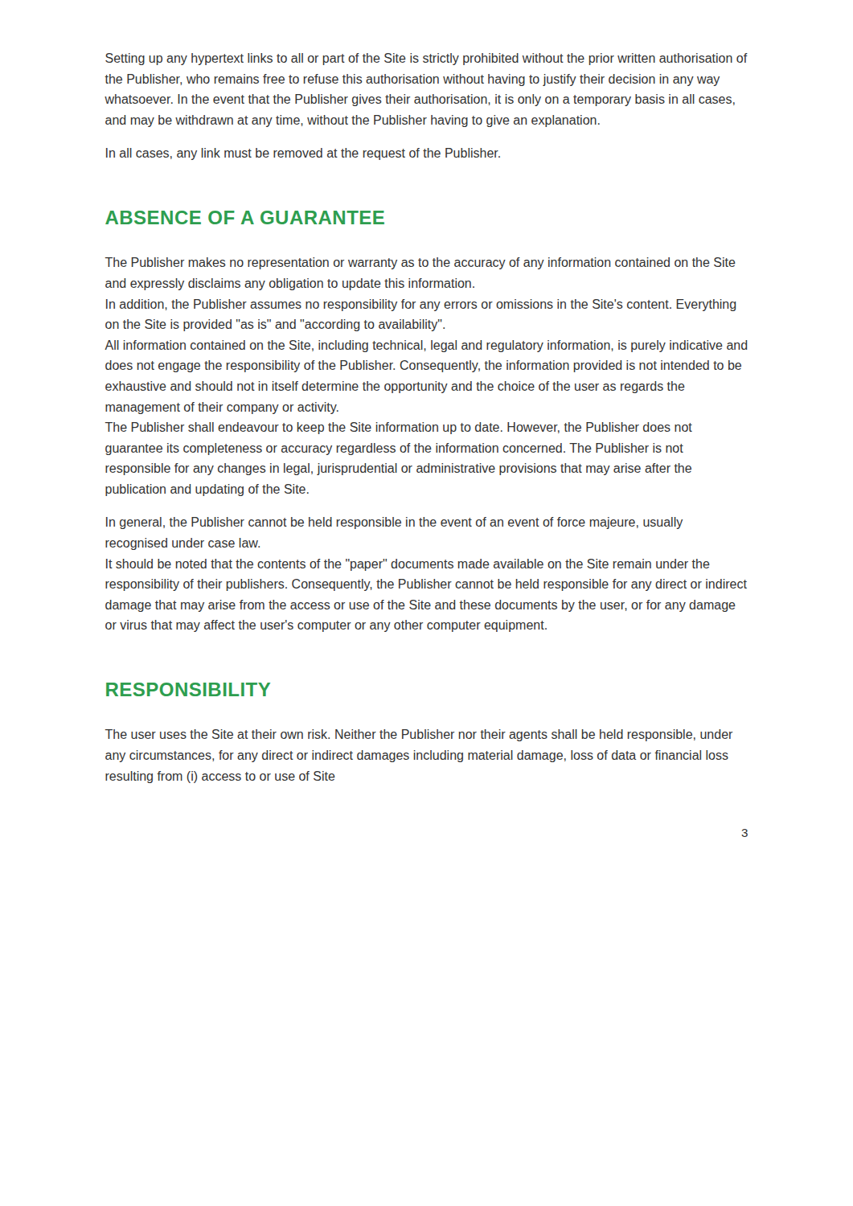Setting up any hypertext links to all or part of the Site is strictly prohibited without the prior written authorisation of the Publisher, who remains free to refuse this authorisation without having to justify their decision in any way whatsoever. In the event that the Publisher gives their authorisation, it is only on a temporary basis in all cases, and may be withdrawn at any time, without the Publisher having to give an explanation.
In all cases, any link must be removed at the request of the Publisher.
ABSENCE OF A GUARANTEE
The Publisher makes no representation or warranty as to the accuracy of any information contained on the Site and expressly disclaims any obligation to update this information.
In addition, the Publisher assumes no responsibility for any errors or omissions in the Site's content. Everything on the Site is provided "as is" and "according to availability".
All information contained on the Site, including technical, legal and regulatory information, is purely indicative and does not engage the responsibility of the Publisher. Consequently, the information provided is not intended to be exhaustive and should not in itself determine the opportunity and the choice of the user as regards the management of their company or activity.
The Publisher shall endeavour to keep the Site information up to date. However, the Publisher does not guarantee its completeness or accuracy regardless of the information concerned. The Publisher is not responsible for any changes in legal, jurisprudential or administrative provisions that may arise after the publication and updating of the Site.
In general, the Publisher cannot be held responsible in the event of an event of force majeure, usually recognised under case law.
It should be noted that the contents of the "paper" documents made available on the Site remain under the responsibility of their publishers. Consequently, the Publisher cannot be held responsible for any direct or indirect damage that may arise from the access or use of the Site and these documents by the user, or for any damage or virus that may affect the user's computer or any other computer equipment.
RESPONSIBILITY
The user uses the Site at their own risk. Neither the Publisher nor their agents shall be held responsible, under any circumstances, for any direct or indirect damages including material damage, loss of data or financial loss resulting from (i) access to or use of Site
3